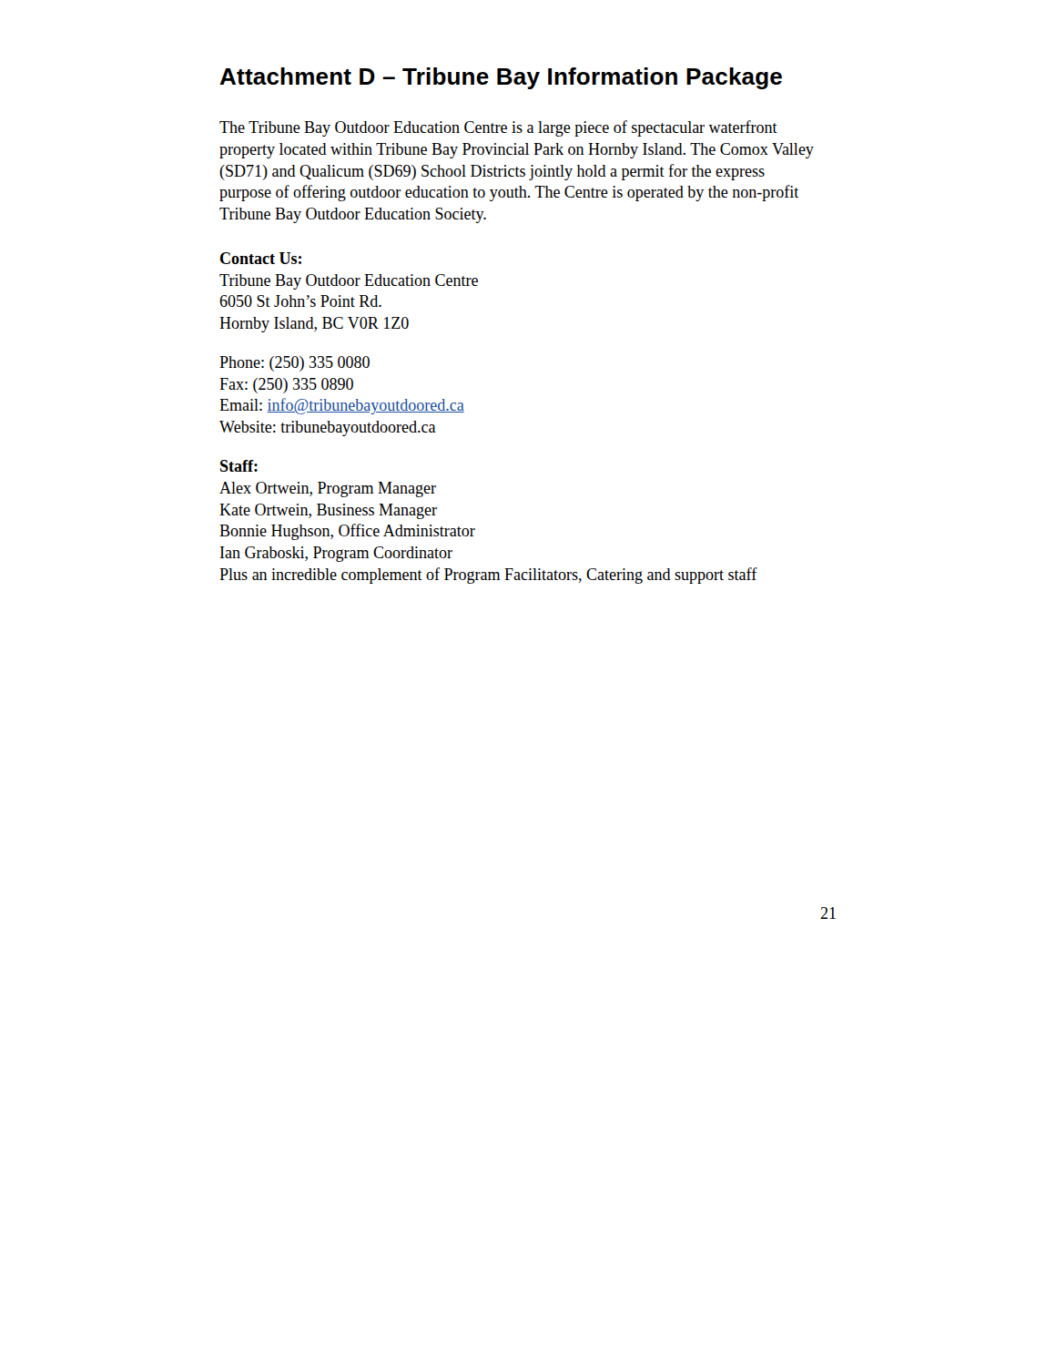Attachment D – Tribune Bay Information Package
The Tribune Bay Outdoor Education Centre is a large piece of spectacular waterfront property located within Tribune Bay Provincial Park on Hornby Island. The Comox Valley (SD71) and Qualicum (SD69) School Districts jointly hold a permit for the express purpose of offering outdoor education to youth. The Centre is operated by the non-profit Tribune Bay Outdoor Education Society.
Contact Us: Tribune Bay Outdoor Education Centre 6050 St John’s Point Rd. Hornby Island, BC V0R 1Z0 Phone: (250) 335 0080 Fax: (250) 335 0890 Email: info@tribunebayoutdoored.ca Website: tribunebayoutdoored.ca
Staff: Alex Ortwein, Program Manager Kate Ortwein, Business Manager Bonnie Hughson, Office Administrator Ian Graboski, Program Coordinator Plus an incredible complement of Program Facilitators, Catering and support staff
21